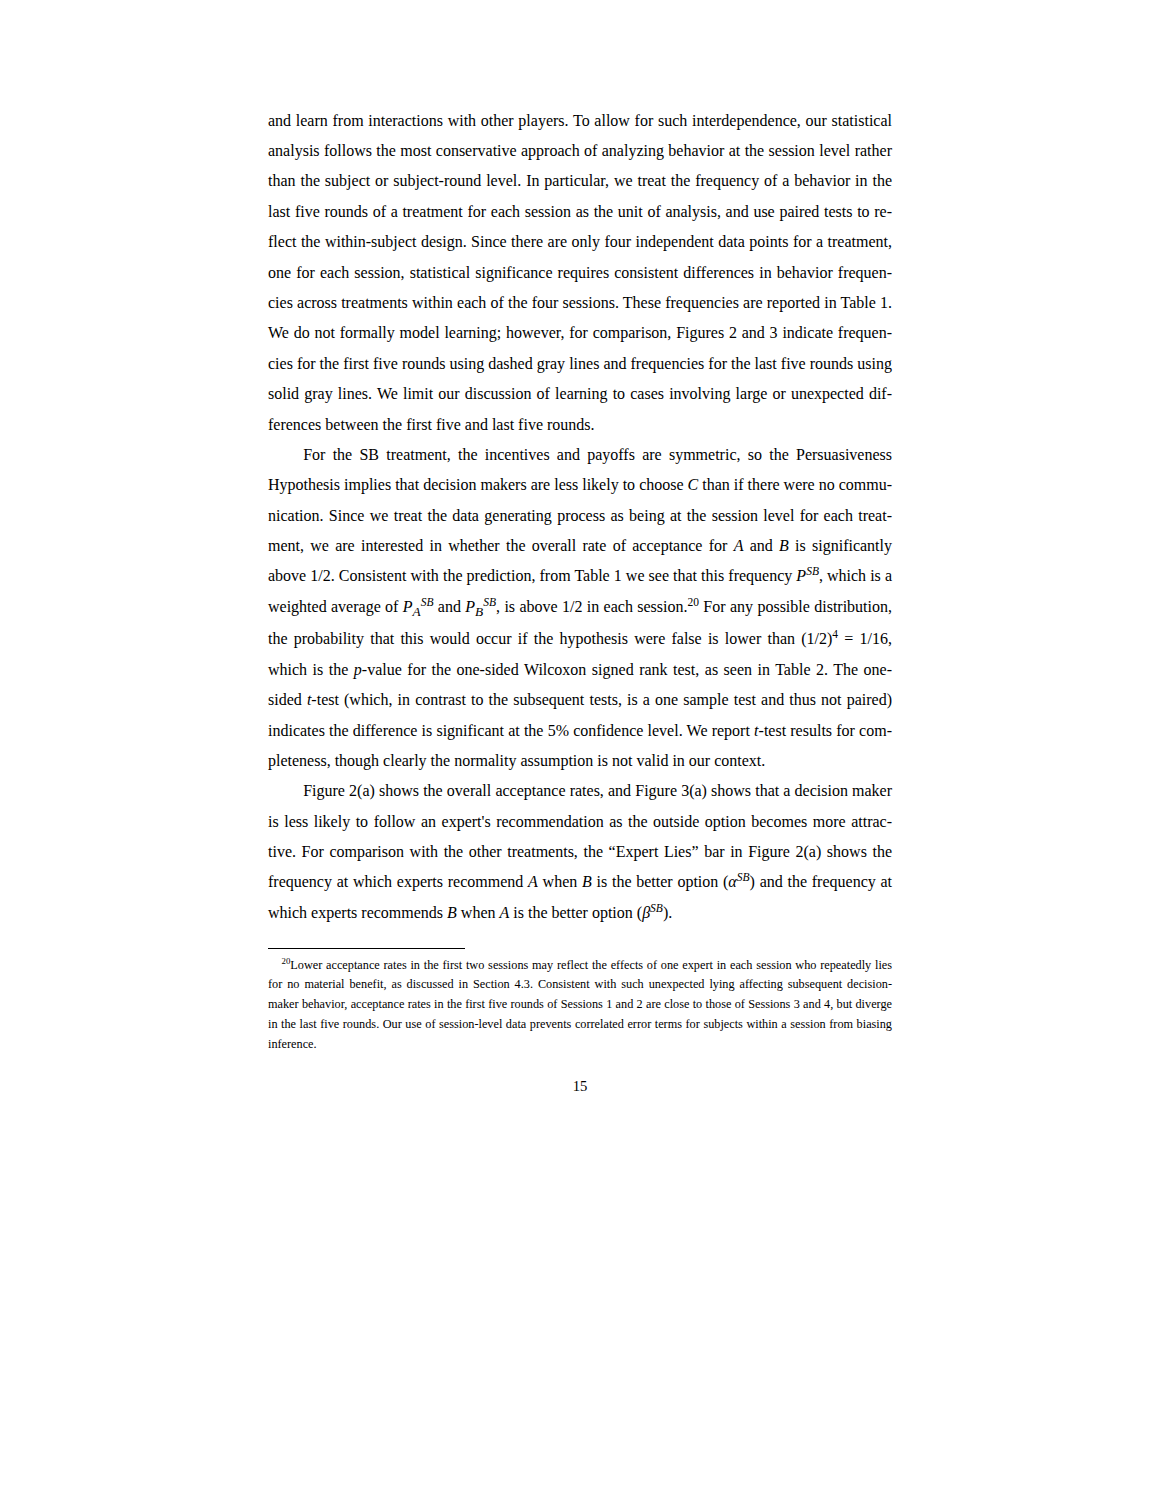and learn from interactions with other players. To allow for such interdependence, our statistical analysis follows the most conservative approach of analyzing behavior at the session level rather than the subject or subject-round level. In particular, we treat the frequency of a behavior in the last five rounds of a treatment for each session as the unit of analysis, and use paired tests to reflect the within-subject design. Since there are only four independent data points for a treatment, one for each session, statistical significance requires consistent differences in behavior frequencies across treatments within each of the four sessions. These frequencies are reported in Table 1. We do not formally model learning; however, for comparison, Figures 2 and 3 indicate frequencies for the first five rounds using dashed gray lines and frequencies for the last five rounds using solid gray lines. We limit our discussion of learning to cases involving large or unexpected differences between the first five and last five rounds.
For the SB treatment, the incentives and payoffs are symmetric, so the Persuasiveness Hypothesis implies that decision makers are less likely to choose C than if there were no communication. Since we treat the data generating process as being at the session level for each treatment, we are interested in whether the overall rate of acceptance for A and B is significantly above 1/2. Consistent with the prediction, from Table 1 we see that this frequency PSB, which is a weighted average of PASB and PBSB, is above 1/2 in each session.20 For any possible distribution, the probability that this would occur if the hypothesis were false is lower than (1/2)4 = 1/16, which is the p-value for the one-sided Wilcoxon signed rank test, as seen in Table 2. The one-sided t-test (which, in contrast to the subsequent tests, is a one sample test and thus not paired) indicates the difference is significant at the 5% confidence level. We report t-test results for completeness, though clearly the normality assumption is not valid in our context.
Figure 2(a) shows the overall acceptance rates, and Figure 3(a) shows that a decision maker is less likely to follow an expert's recommendation as the outside option becomes more attractive. For comparison with the other treatments, the “Expert Lies” bar in Figure 2(a) shows the frequency at which experts recommend A when B is the better option (αSB) and the frequency at which experts recommends B when A is the better option (βSB).
20Lower acceptance rates in the first two sessions may reflect the effects of one expert in each session who repeatedly lies for no material benefit, as discussed in Section 4.3. Consistent with such unexpected lying affecting subsequent decision-maker behavior, acceptance rates in the first five rounds of Sessions 1 and 2 are close to those of Sessions 3 and 4, but diverge in the last five rounds. Our use of session-level data prevents correlated error terms for subjects within a session from biasing inference.
15